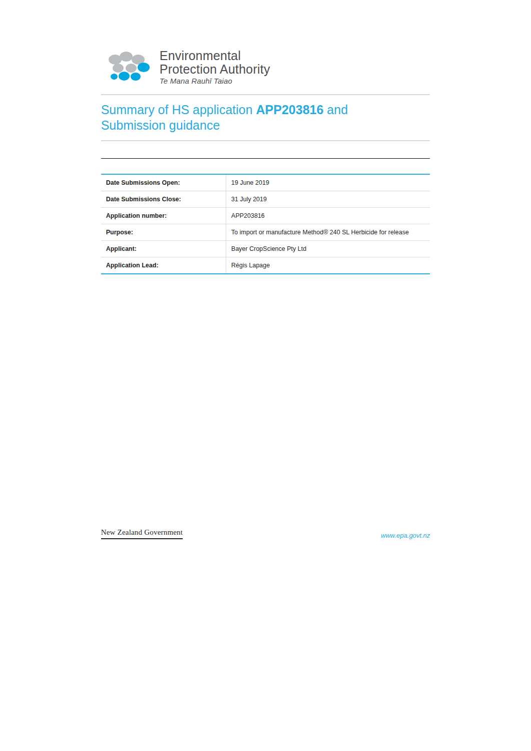Environmental
Protection Authority
Te Mana Rauhī Taiao
Summary of HS application APP203816 and
Submission guidance
| Date Submissions Open: | 19 June 2019 |
| Date Submissions Close: | 31 July 2019 |
| Application number: | APP203816 |
| Purpose: | To import or manufacture Method® 240 SL Herbicide for release |
| Applicant: | Bayer CropScience Pty Ltd |
| Application Lead: | Régis Lapage |
New Zealand Government
www.epa.govt.nz